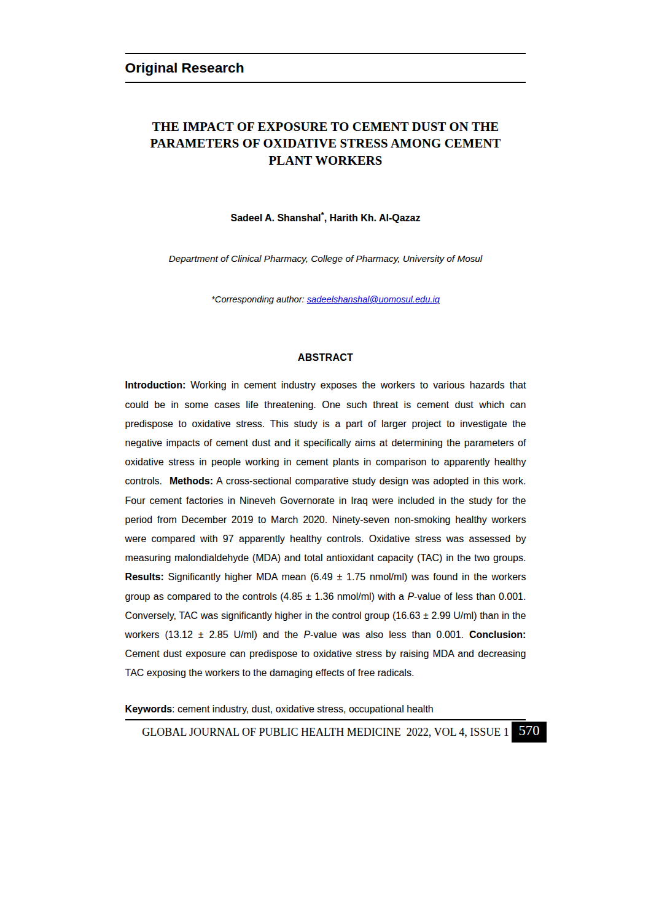Original Research
THE IMPACT OF EXPOSURE TO CEMENT DUST ON THE PARAMETERS OF OXIDATIVE STRESS AMONG CEMENT PLANT WORKERS
Sadeel A. Shanshal*, Harith Kh. Al-Qazaz
Department of Clinical Pharmacy, College of Pharmacy, University of Mosul
*Corresponding author: sadeelshanshal@uomosul.edu.iq
ABSTRACT
Introduction: Working in cement industry exposes the workers to various hazards that could be in some cases life threatening. One such threat is cement dust which can predispose to oxidative stress. This study is a part of larger project to investigate the negative impacts of cement dust and it specifically aims at determining the parameters of oxidative stress in people working in cement plants in comparison to apparently healthy controls. Methods: A cross-sectional comparative study design was adopted in this work. Four cement factories in Nineveh Governorate in Iraq were included in the study for the period from December 2019 to March 2020. Ninety-seven non-smoking healthy workers were compared with 97 apparently healthy controls. Oxidative stress was assessed by measuring malondialdehyde (MDA) and total antioxidant capacity (TAC) in the two groups. Results: Significantly higher MDA mean (6.49 ± 1.75 nmol/ml) was found in the workers group as compared to the controls (4.85 ± 1.36 nmol/ml) with a P-value of less than 0.001. Conversely, TAC was significantly higher in the control group (16.63 ± 2.99 U/ml) than in the workers (13.12 ± 2.85 U/ml) and the P-value was also less than 0.001. Conclusion: Cement dust exposure can predispose to oxidative stress by raising MDA and decreasing TAC exposing the workers to the damaging effects of free radicals.
Keywords: cement industry, dust, oxidative stress, occupational health
GLOBAL JOURNAL OF PUBLIC HEALTH MEDICINE 2022, VOL 4, ISSUE 1
570